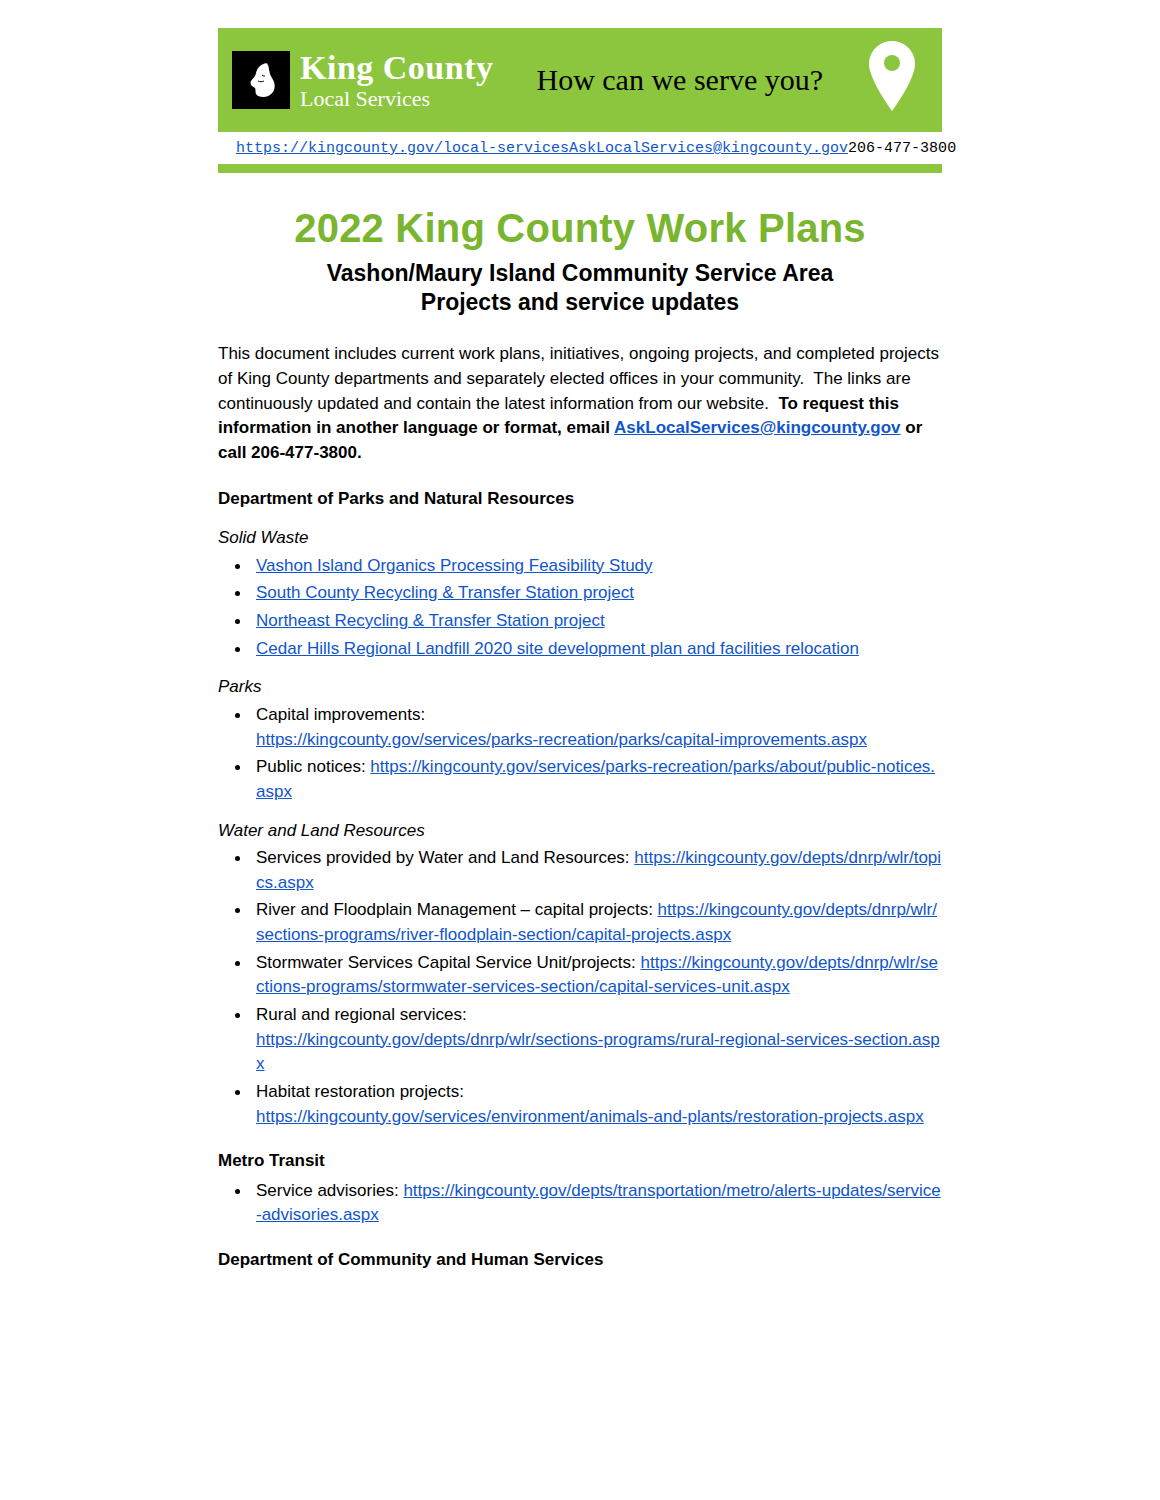King County Local Services
How can we serve you?
https://kingcounty.gov/local-services AskLocalServices@kingcounty.gov 206-477-3800
2022 King County Work Plans
Vashon/Maury Island Community Service Area Projects and service updates
This document includes current work plans, initiatives, ongoing projects, and completed projects of King County departments and separately elected offices in your community. The links are continuously updated and contain the latest information from our website. To request this information in another language or format, email AskLocalServices@kingcounty.gov or call 206-477-3800.
Department of Parks and Natural Resources
Solid Waste
Vashon Island Organics Processing Feasibility Study
South County Recycling & Transfer Station project
Northeast Recycling & Transfer Station project
Cedar Hills Regional Landfill 2020 site development plan and facilities relocation
Parks
Capital improvements:
https://kingcounty.gov/services/parks-recreation/parks/capital-improvements.aspx
Public notices: https://kingcounty.gov/services/parks-recreation/parks/about/public-notices.aspx
Water and Land Resources
Services provided by Water and Land Resources: https://kingcounty.gov/depts/dnrp/wlr/topics.aspx
River and Floodplain Management – capital projects: https://kingcounty.gov/depts/dnrp/wlr/sections-programs/river-floodplain-section/capital-projects.aspx
Stormwater Services Capital Service Unit/projects: https://kingcounty.gov/depts/dnrp/wlr/sections-programs/stormwater-services-section/capital-services-unit.aspx
Rural and regional services:
https://kingcounty.gov/depts/dnrp/wlr/sections-programs/rural-regional-services-section.aspx
Habitat restoration projects:
https://kingcounty.gov/services/environment/animals-and-plants/restoration-projects.aspx
Metro Transit
Service advisories: https://kingcounty.gov/depts/transportation/metro/alerts-updates/service-advisories.aspx
Department of Community and Human Services